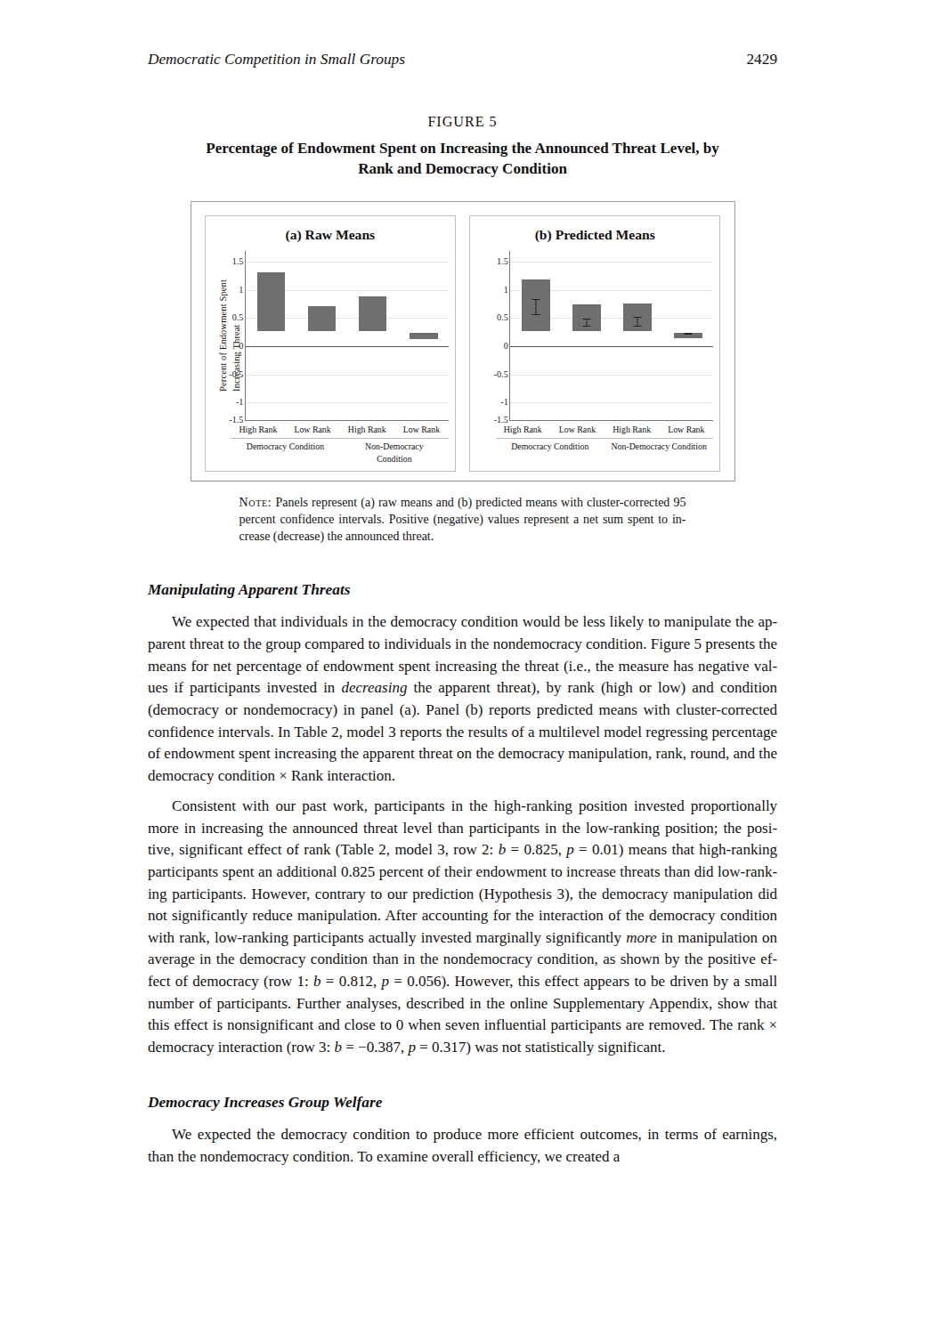Democratic Competition in Small Groups 2429
FIGURE 5
Percentage of Endowment Spent on Increasing the Announced Threat Level, by Rank and Democracy Condition
(a) Raw Means
Percent of Endowment Spent
Increasing Threat
1.5 1 0.5 0 -0.5 -1 -1.5
High Rank Low Rank High Rank Low Rank
Democracy Condition
Non-Democracy
Condition
(b) Predicted Means
1.5 1 0.5 0 -0.5 -1 -1.5
High Rank Low Rank High Rank Low Rank
Democracy Condition
Non-Democracy Condition
Note: Panels represent (a) raw means and (b) predicted means with cluster-corrected 95 percent confidence intervals. Positive (negative) values represent a net sum spent to increase (decrease) the announced threat.
Manipulating Apparent Threats
We expected that individuals in the democracy condition would be less likely to manipulate the apparent threat to the group compared to individuals in the nondemocracy condition. Figure 5 presents the means for net percentage of endowment spent increasing the threat (i.e., the measure has negative values if participants invested in decreasing the apparent threat), by rank (high or low) and condition (democracy or nondemocracy) in panel (a). Panel (b) reports predicted means with cluster-corrected confidence intervals. In Table 2, model 3 reports the results of a multilevel model regressing percentage of endowment spent increasing the apparent threat on the democracy manipulation, rank, round, and the democracy condition × Rank interaction.
Consistent with our past work, participants in the high-ranking position invested proportionally more in increasing the announced threat level than participants in the low-ranking position; the positive, significant effect of rank (Table 2, model 3, row 2: b = 0.825, p = 0.01) means that high-ranking participants spent an additional 0.825 percent of their endowment to increase threats than did low-ranking participants. However, contrary to our prediction (Hypothesis 3), the democracy manipulation did not significantly reduce manipulation. After accounting for the interaction of the democracy condition with rank, low-ranking participants actually invested marginally significantly more in manipulation on average in the democracy condition than in the nondemocracy condition, as shown by the positive effect of democracy (row 1: b = 0.812, p = 0.056). However, this effect appears to be driven by a small number of participants. Further analyses, described in the online Supplementary Appendix, show that this effect is nonsignificant and close to 0 when seven influential participants are removed. The rank × democracy interaction (row 3: b = −0.387, p = 0.317) was not statistically significant.
Democracy Increases Group Welfare
We expected the democracy condition to produce more efficient outcomes, in terms of earnings, than the nondemocracy condition. To examine overall efficiency, we created a